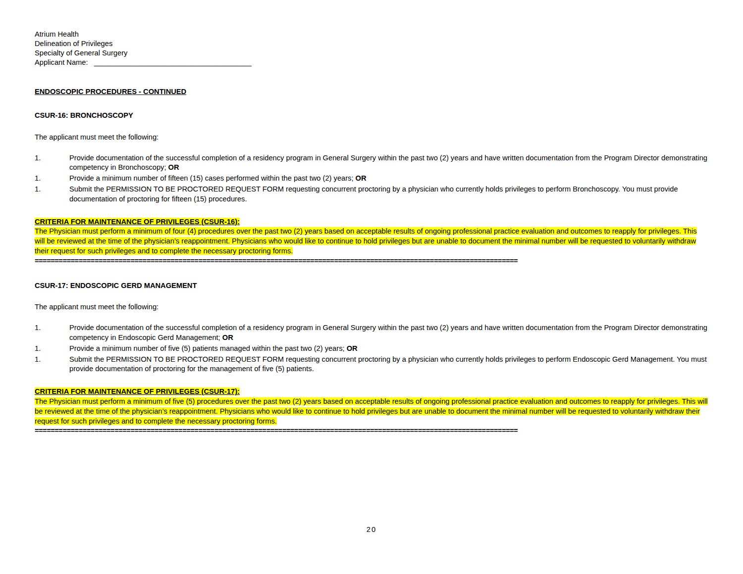Atrium Health
Delineation of Privileges
Specialty of General Surgery
Applicant Name: _______________________________________
ENDOSCOPIC PROCEDURES - CONTINUED
CSUR-16: BRONCHOSCOPY
The applicant must meet the following:
1. Provide documentation of the successful completion of a residency program in General Surgery within the past two (2) years and have written documentation from the Program Director demonstrating competency in Bronchoscopy; OR
1. Provide a minimum number of fifteen (15) cases performed within the past two (2) years; OR
1. Submit the PERMISSION TO BE PROCTORED REQUEST FORM requesting concurrent proctoring by a physician who currently holds privileges to perform Bronchoscopy. You must provide documentation of proctoring for fifteen (15) procedures.
CRITERIA FOR MAINTENANCE OF PRIVILEGES (CSUR-16):
The Physician must perform a minimum of four (4) procedures over the past two (2) years based on acceptable results of ongoing professional practice evaluation and outcomes to reapply for privileges. This will be reviewed at the time of the physician’s reappointment. Physicians who would like to continue to hold privileges but are unable to document the minimal number will be requested to voluntarily withdraw their request for such privileges and to complete the necessary proctoring forms.
=========================================================================================================================
CSUR-17: ENDOSCOPIC GERD MANAGEMENT
The applicant must meet the following:
1. Provide documentation of the successful completion of a residency program in General Surgery within the past two (2) years and have written documentation from the Program Director demonstrating competency in Endoscopic Gerd Management; OR
1. Provide a minimum number of five (5) patients managed within the past two (2) years; OR
1. Submit the PERMISSION TO BE PROCTORED REQUEST FORM requesting concurrent proctoring by a physician who currently holds privileges to perform Endoscopic Gerd Management. You must provide documentation of proctoring for the management of five (5) patients.
CRITERIA FOR MAINTENANCE OF PRIVILEGES (CSUR-17):
The Physician must perform a minimum of five (5) procedures over the past two (2) years based on acceptable results of ongoing professional practice evaluation and outcomes to reapply for privileges. This will be reviewed at the time of the physician’s reappointment. Physicians who would like to continue to hold privileges but are unable to document the minimal number will be requested to voluntarily withdraw their request for such privileges and to complete the necessary proctoring forms.
=========================================================================================================================
20